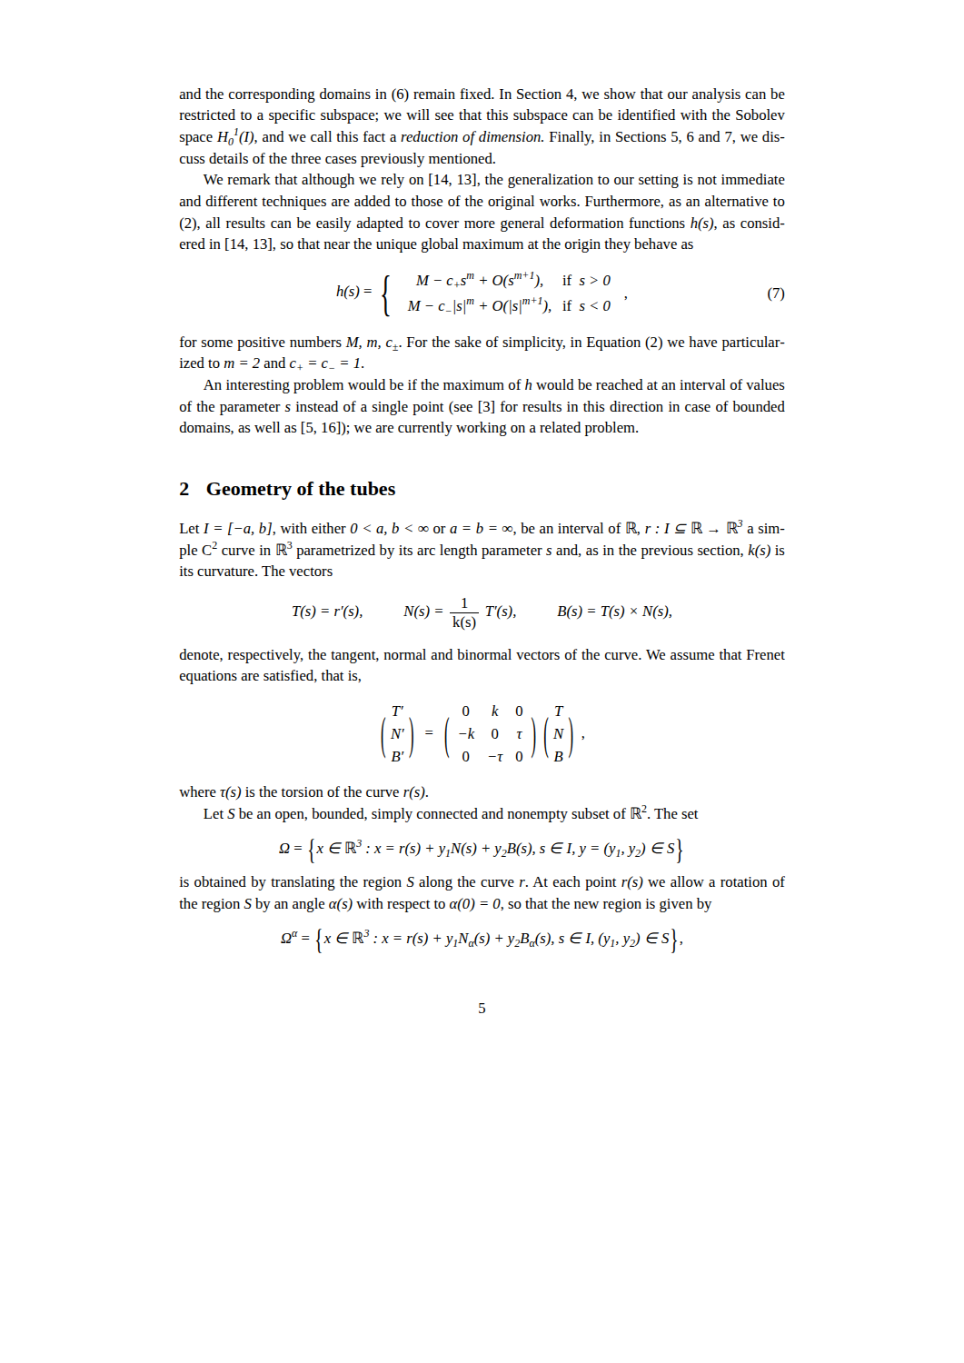and the corresponding domains in (6) remain fixed. In Section 4, we show that our analysis can be restricted to a specific subspace; we will see that this subspace can be identified with the Sobolev space H01(I), and we call this fact a reduction of dimension. Finally, in Sections 5, 6 and 7, we discuss details of the three cases previously mentioned.
We remark that although we rely on [14, 13], the generalization to our setting is not immediate and different techniques are added to those of the original works. Furthermore, as an alternative to (2), all results can be easily adapted to cover more general deformation functions h(s), as considered in [14, 13], so that near the unique global maximum at the origin they behave as
h(s) = {
| M − c + s m + O(s m+1 ), | if s > 0 |
| M − c − /s/ m + O(/s/ m+1 ), | if s < 0 |
, (7)
for some positive numbers M, m, c±. For the sake of simplicity, in Equation (2) we have particularized to m = 2 and c+ = c− = 1.
An interesting problem would be if the maximum of h would be reached at an interval of values of the parameter s instead of a single point (see [3] for results in this direction in case of bounded domains, as well as [5, 16]); we are currently working on a related problem.
2 Geometry of the tubes
Let I = [−a, b], with either 0 < a, b < ∞ or a = b = ∞, be an interval of ℝ, r : I ⊆ ℝ → ℝ3 a simple C2 curve in ℝ3 parametrized by its arc length parameter s and, as in the previous section, k(s) is its curvature. The vectors
T(s) = r′(s), N(s) = 1 k(s) T′(s), B(s) = T(s) × N(s),
denote, respectively, the tangent, normal and binormal vectors of the curve. We assume that Frenet equations are satisfied, that is,
(
| T′ |
| N′ |
| B′ |
) = (
| 0 | k | 0 |
| −k | 0 | τ |
| 0 | −τ | 0 |
) (
| T |
| N |
| B |
) ,
where τ(s) is the torsion of the curve r(s).
Let S be an open, bounded, simply connected and nonempty subset of ℝ2. The set
Ω = {x ∈ ℝ3 : x = r(s) + y1N(s) + y2B(s), s ∈ I, y = (y1, y2) ∈ S}
is obtained by translating the region S along the curve r. At each point r(s) we allow a rotation of the region S by an angle α(s) with respect to α(0) = 0, so that the new region is given by
Ωα = {x ∈ ℝ3 : x = r(s) + y1Nα(s) + y2Bα(s), s ∈ I, (y1, y2) ∈ S},
5